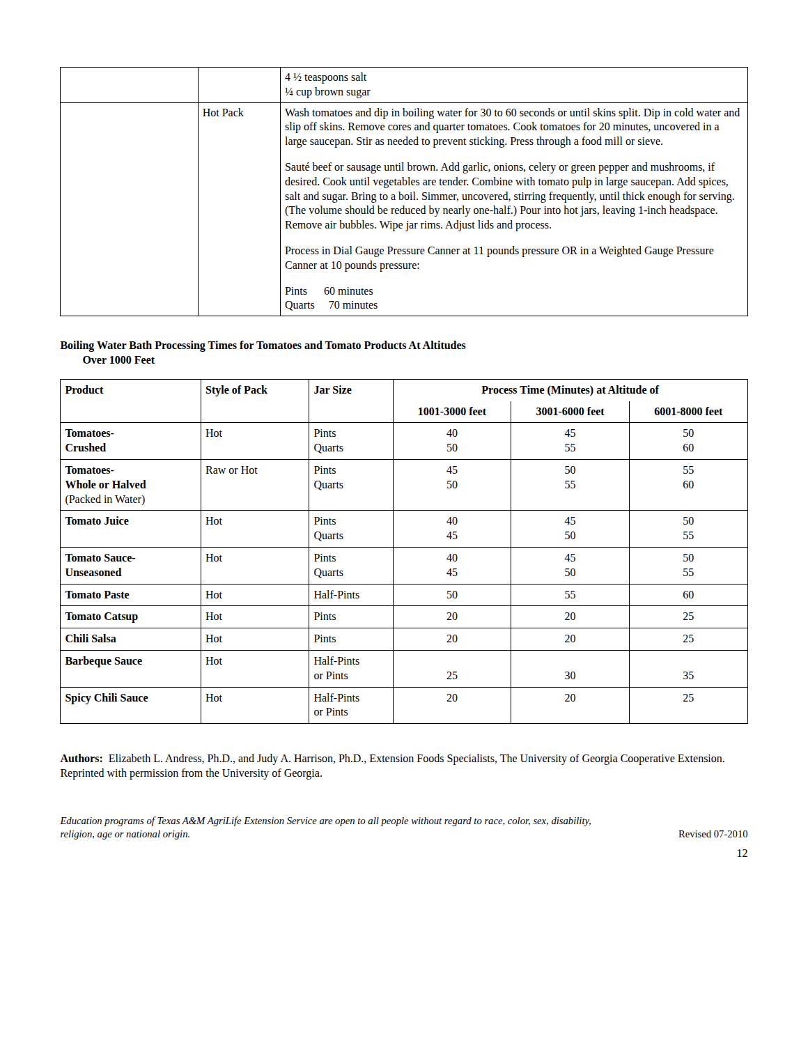| | | 4 ½ teaspoons salt ¼ cup brown sugar |
| | Hot Pack | Wash tomatoes and dip in boiling water for 30 to 60 seconds or until skins split. Dip in cold water and slip off skins. Remove cores and quarter tomatoes. Cook tomatoes for 20 minutes, uncovered in a large saucepan. Stir as needed to prevent sticking. Press through a food mill or sieve. Sauté beef or sausage until brown. Add garlic, onions, celery or green pepper and mushrooms, if desired. Cook until vegetables are tender. Combine with tomato pulp in large saucepan. Add spices, salt and sugar. Bring to a boil. Simmer, uncovered, stirring frequently, until thick enough for serving. (The volume should be reduced by nearly one-half.) Pour into hot jars, leaving 1-inch headspace. Remove air bubbles. Wipe jar rims. Adjust lids and process. Process in Dial Gauge Pressure Canner at 11 pounds pressure OR in a Weighted Gauge Pressure Canner at 10 pounds pressure: Pints 60 minutes Quarts 70 minutes |
Boiling Water Bath Processing Times for Tomatoes and Tomato Products At Altitudes Over 1000 Feet
| Product | Style of Pack | Jar Size | Process Time (Minutes) at Altitude of |
| --- | --- | --- | --- |
| 1001-3000 feet | 3001-6000 feet | 6001-8000 feet |
| Tomatoes- Crushed | Hot | Pints Quarts | 40 50 | 45 55 | 50 60 |
| Tomatoes- Whole or Halved (Packed in Water) | Raw or Hot | Pints Quarts | 45 50 | 50 55 | 55 60 |
| Tomato Juice | Hot | Pints Quarts | 40 45 | 45 50 | 50 55 |
| Tomato Sauce- Unseasoned | Hot | Pints Quarts | 40 45 | 45 50 | 50 55 |
| Tomato Paste | Hot | Half-Pints | 50 | 55 | 60 |
| Tomato Catsup | Hot | Pints | 20 | 20 | 25 |
| Chili Salsa | Hot | Pints | 20 | 20 | 25 |
| Barbeque Sauce | Hot | Half-Pints or Pints | 25 | 30 | 35 |
| Spicy Chili Sauce | Hot | Half-Pints or Pints | 20 | 20 | 25 |
Authors: Elizabeth L. Andress, Ph.D., and Judy A. Harrison, Ph.D., Extension Foods Specialists, The University of Georgia Cooperative Extension. Reprinted with permission from the University of Georgia.
Education programs of Texas A&M AgriLife Extension Service are open to all people without regard to race, color, sex, disability,
religion, age or national origin. Revised 07-2010
12